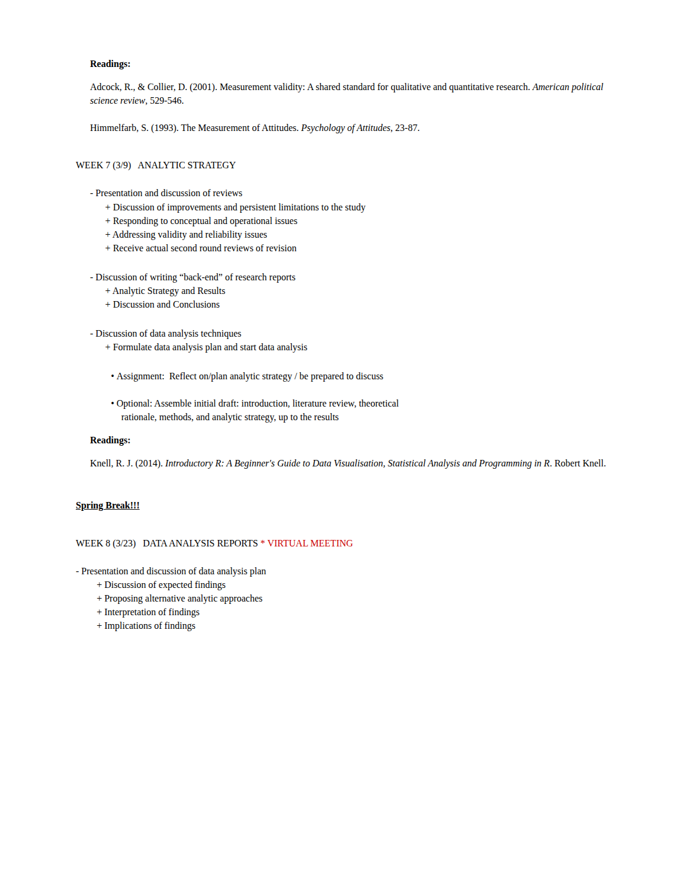Readings:
Adcock, R., & Collier, D. (2001). Measurement validity: A shared standard for qualitative and quantitative research. American political science review, 529-546.
Himmelfarb, S. (1993). The Measurement of Attitudes. Psychology of Attitudes, 23-87.
Week 7 (3/9) Analytic Strategy
Presentation and discussion of reviews
Discussion of improvements and persistent limitations to the study
Responding to conceptual and operational issues
Addressing validity and reliability issues
Receive actual second round reviews of revision
Discussion of writing “back-end” of research reports
Analytic Strategy and Results
Discussion and Conclusions
Discussion of data analysis techniques
Formulate data analysis plan and start data analysis
Assignment: Reflect on/plan analytic strategy / be prepared to discuss
Optional: Assemble initial draft: introduction, literature review, theoretical rationale, methods, and analytic strategy, up to the results
Readings:
Knell, R. J. (2014). Introductory R: A Beginner's Guide to Data Visualisation, Statistical Analysis and Programming in R. Robert Knell.
Spring Break!!!
Week 8 (3/23) Data Analysis Reports * Virtual meeting
Presentation and discussion of data analysis plan
Discussion of expected findings
Proposing alternative analytic approaches
Interpretation of findings
Implications of findings